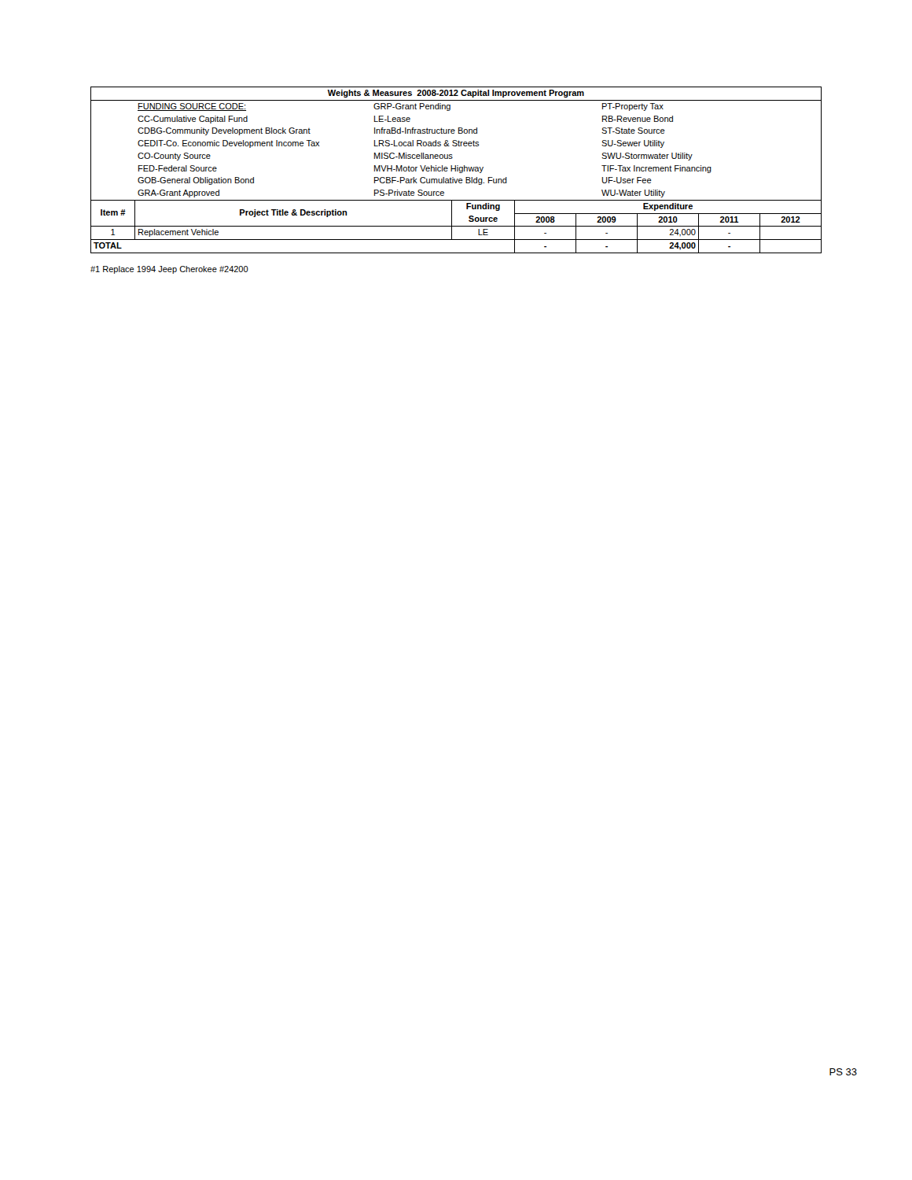| Weights & Measures 2008-2012 Capital Improvement Program |
| / / FUNDING SOURCE CODE: / GRP-Grant Pending / PT-Property Tax / / / CC-Cumulative Capital Fund / LE-Lease / RB-Revenue Bond / / / CDBG-Community Development Block Grant / InfraBd-Infrastructure Bond / ST-State Source / / / CEDIT-Co. Economic Development Income Tax / LRS-Local Roads & Streets / SU-Sewer Utility / / / CO-County Source / MISC-Miscellaneous / SWU-Stormwater Utility / / / FED-Federal Source / MVH-Motor Vehicle Highway / TIF-Tax Increment Financing / / / GOB-General Obligation Bond / PCBF-Park Cumulative Bldg. Fund / UF-User Fee / / / GRA-Grant Approved / PS-Private Source / WU-Water Utility / |
| Item # | Project Title & Description | Funding | Expenditure |
| Source | 2008 | 2009 | 2010 | 2011 | 2012 |
| 1 | Replacement Vehicle | LE | - | - | 24,000 | - | |
| TOTAL | - | - | 24,000 | - | |
#1 Replace 1994 Jeep Cherokee #24200
PS 33